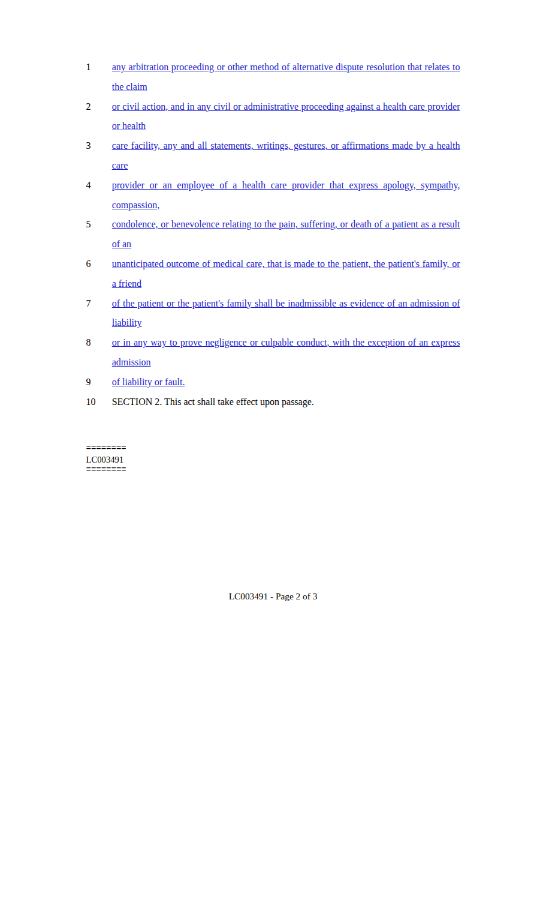| 1 | any arbitration proceeding or other method of alternative dispute resolution that relates to the claim |
| 2 | or civil action, and in any civil or administrative proceeding against a health care provider or health |
| 3 | care facility, any and all statements, writings, gestures, or affirmations made by a health care |
| 4 | provider or an employee of a health care provider that express apology, sympathy, compassion, |
| 5 | condolence, or benevolence relating to the pain, suffering, or death of a patient as a result of an |
| 6 | unanticipated outcome of medical care, that is made to the patient, the patient's family, or a friend |
| 7 | of the patient or the patient's family shall be inadmissible as evidence of an admission of liability |
| 8 | or in any way to prove negligence or culpable conduct, with the exception of an express admission |
| 9 | of liability or fault. |
| 10 | SECTION 2. This act shall take effect upon passage. |
========
LC003491
========
LC003491 - Page 2 of 3